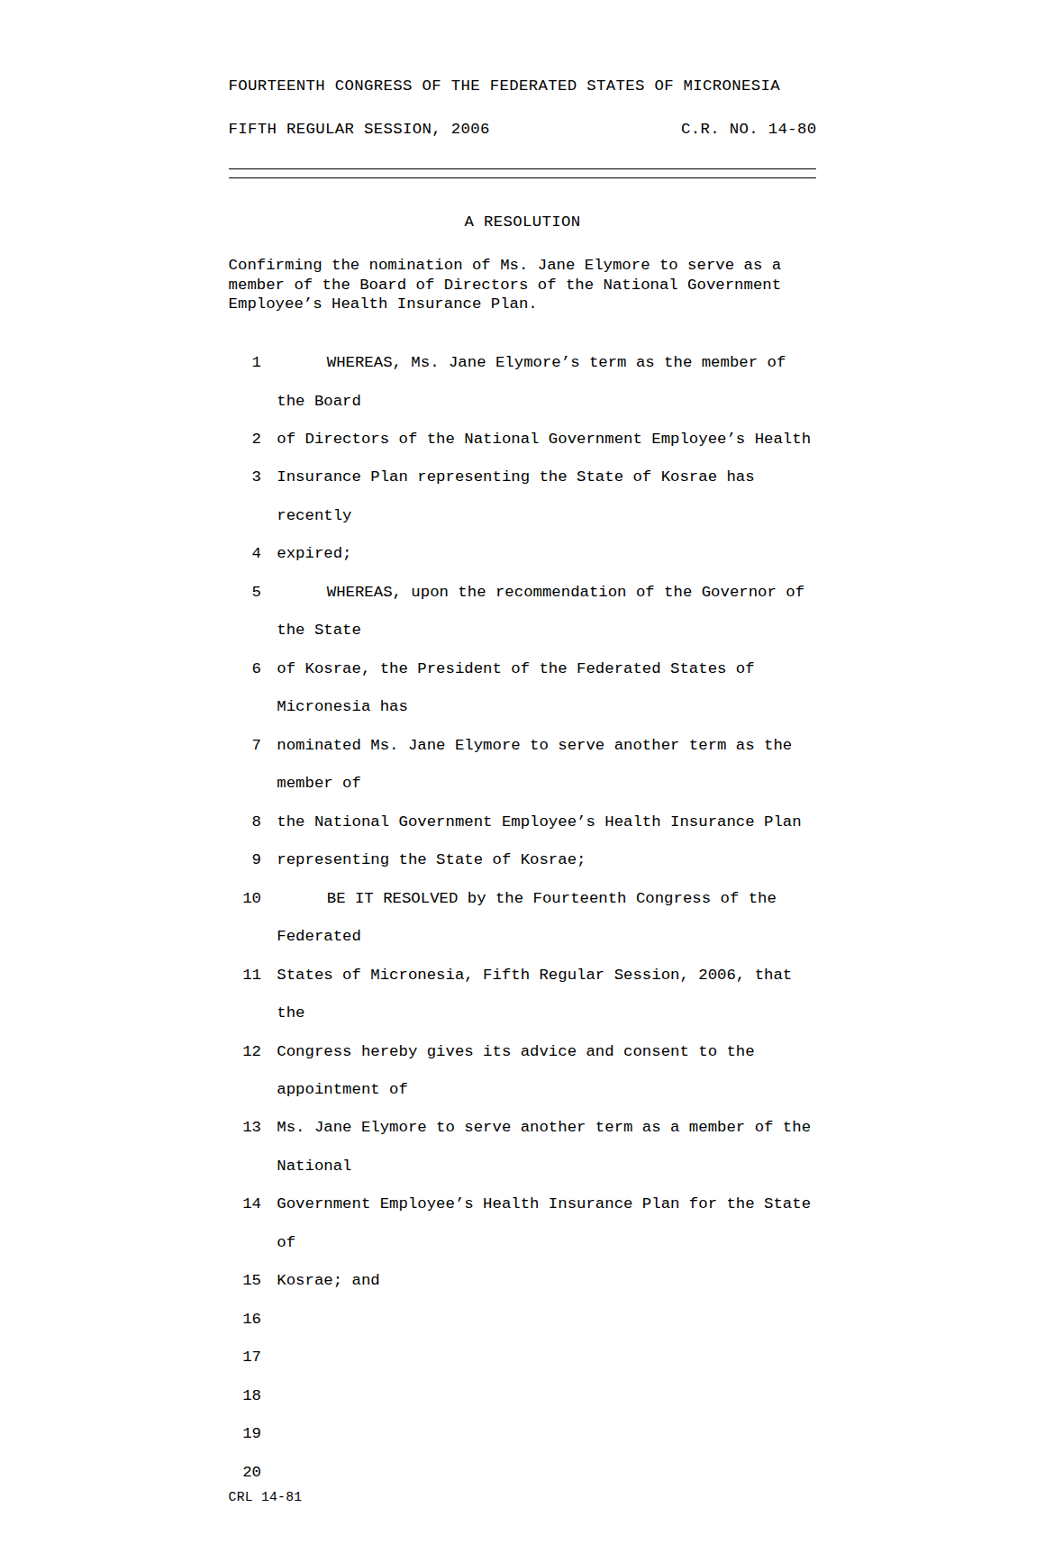FOURTEENTH CONGRESS OF THE FEDERATED STATES OF MICRONESIA
FIFTH REGULAR SESSION, 2006 C.R. NO. 14-80
A RESOLUTION
Confirming the nomination of Ms. Jane Elymore to serve as a member of the Board of Directors of the National Government Employee’s Health Insurance Plan.
WHEREAS, Ms. Jane Elymore’s term as the member of the Board
of Directors of the National Government Employee’s Health
Insurance Plan representing the State of Kosrae has recently
expired;
WHEREAS, upon the recommendation of the Governor of the State
of Kosrae, the President of the Federated States of Micronesia has
nominated Ms. Jane Elymore to serve another term as the member of
the National Government Employee’s Health Insurance Plan
representing the State of Kosrae;
BE IT RESOLVED by the Fourteenth Congress of the Federated
States of Micronesia, Fifth Regular Session, 2006, that the
Congress hereby gives its advice and consent to the appointment of
Ms. Jane Elymore to serve another term as a member of the National
Government Employee’s Health Insurance Plan for the State of
Kosrae; and
CRL 14-81